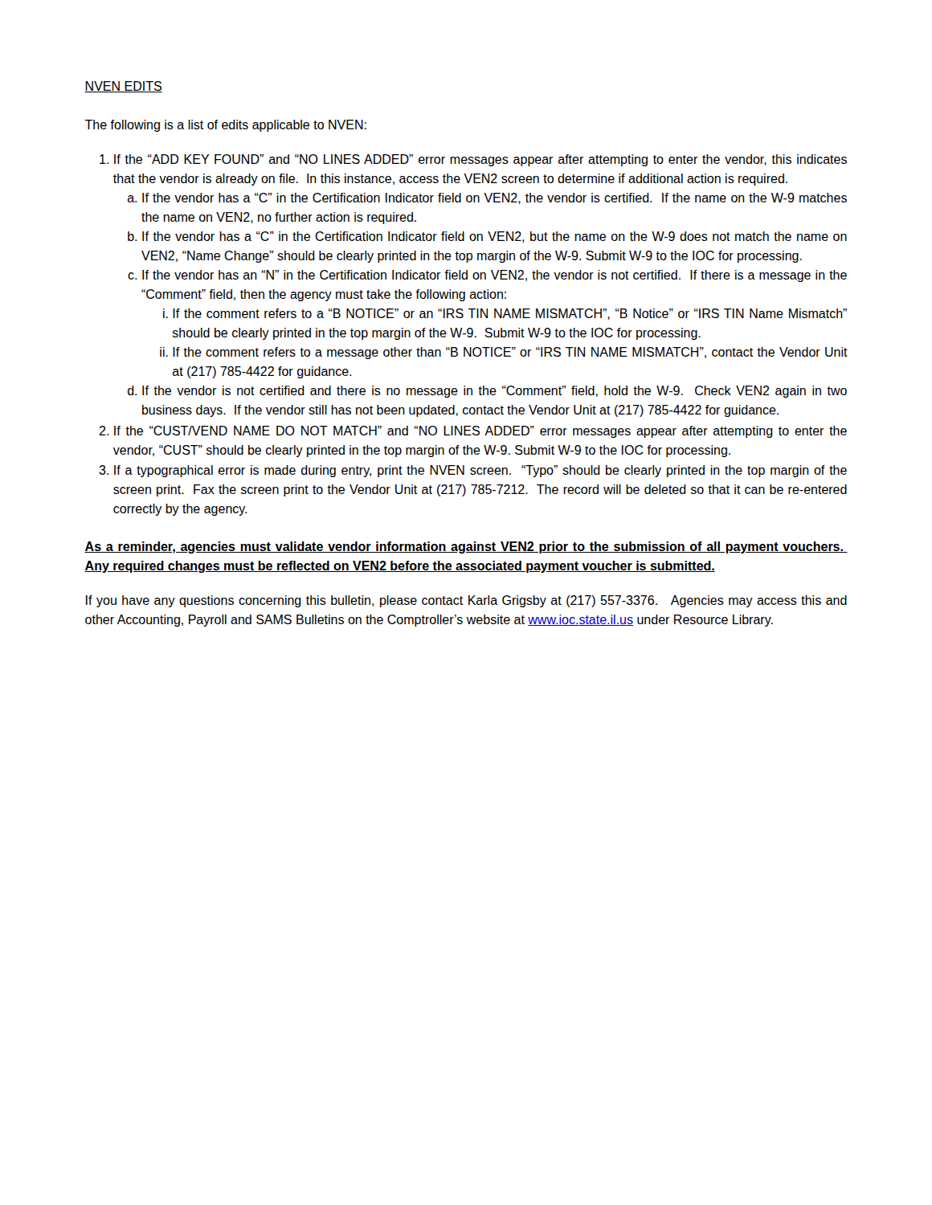NVEN EDITS
The following is a list of edits applicable to NVEN:
If the “ADD KEY FOUND” and “NO LINES ADDED” error messages appear after attempting to enter the vendor, this indicates that the vendor is already on file. In this instance, access the VEN2 screen to determine if additional action is required.
If the vendor has a “C” in the Certification Indicator field on VEN2, the vendor is certified. If the name on the W-9 matches the name on VEN2, no further action is required.
If the vendor has a “C” in the Certification Indicator field on VEN2, but the name on the W-9 does not match the name on VEN2, “Name Change” should be clearly printed in the top margin of the W-9. Submit W-9 to the IOC for processing.
If the vendor has an “N” in the Certification Indicator field on VEN2, the vendor is not certified. If there is a message in the “Comment” field, then the agency must take the following action:
If the comment refers to a “B NOTICE” or an “IRS TIN NAME MISMATCH”, “B Notice” or “IRS TIN Name Mismatch” should be clearly printed in the top margin of the W-9. Submit W-9 to the IOC for processing.
If the comment refers to a message other than “B NOTICE” or “IRS TIN NAME MISMATCH”, contact the Vendor Unit at (217) 785-4422 for guidance.
If the vendor is not certified and there is no message in the “Comment” field, hold the W-9. Check VEN2 again in two business days. If the vendor still has not been updated, contact the Vendor Unit at (217) 785-4422 for guidance.
If the “CUST/VEND NAME DO NOT MATCH” and “NO LINES ADDED” error messages appear after attempting to enter the vendor, “CUST” should be clearly printed in the top margin of the W-9. Submit W-9 to the IOC for processing.
If a typographical error is made during entry, print the NVEN screen. “Typo” should be clearly printed in the top margin of the screen print. Fax the screen print to the Vendor Unit at (217) 785-7212. The record will be deleted so that it can be re-entered correctly by the agency.
As a reminder, agencies must validate vendor information against VEN2 prior to the submission of all payment vouchers. Any required changes must be reflected on VEN2 before the associated payment voucher is submitted.
If you have any questions concerning this bulletin, please contact Karla Grigsby at (217) 557-3376. Agencies may access this and other Accounting, Payroll and SAMS Bulletins on the Comptroller’s website at www.ioc.state.il.us under Resource Library.